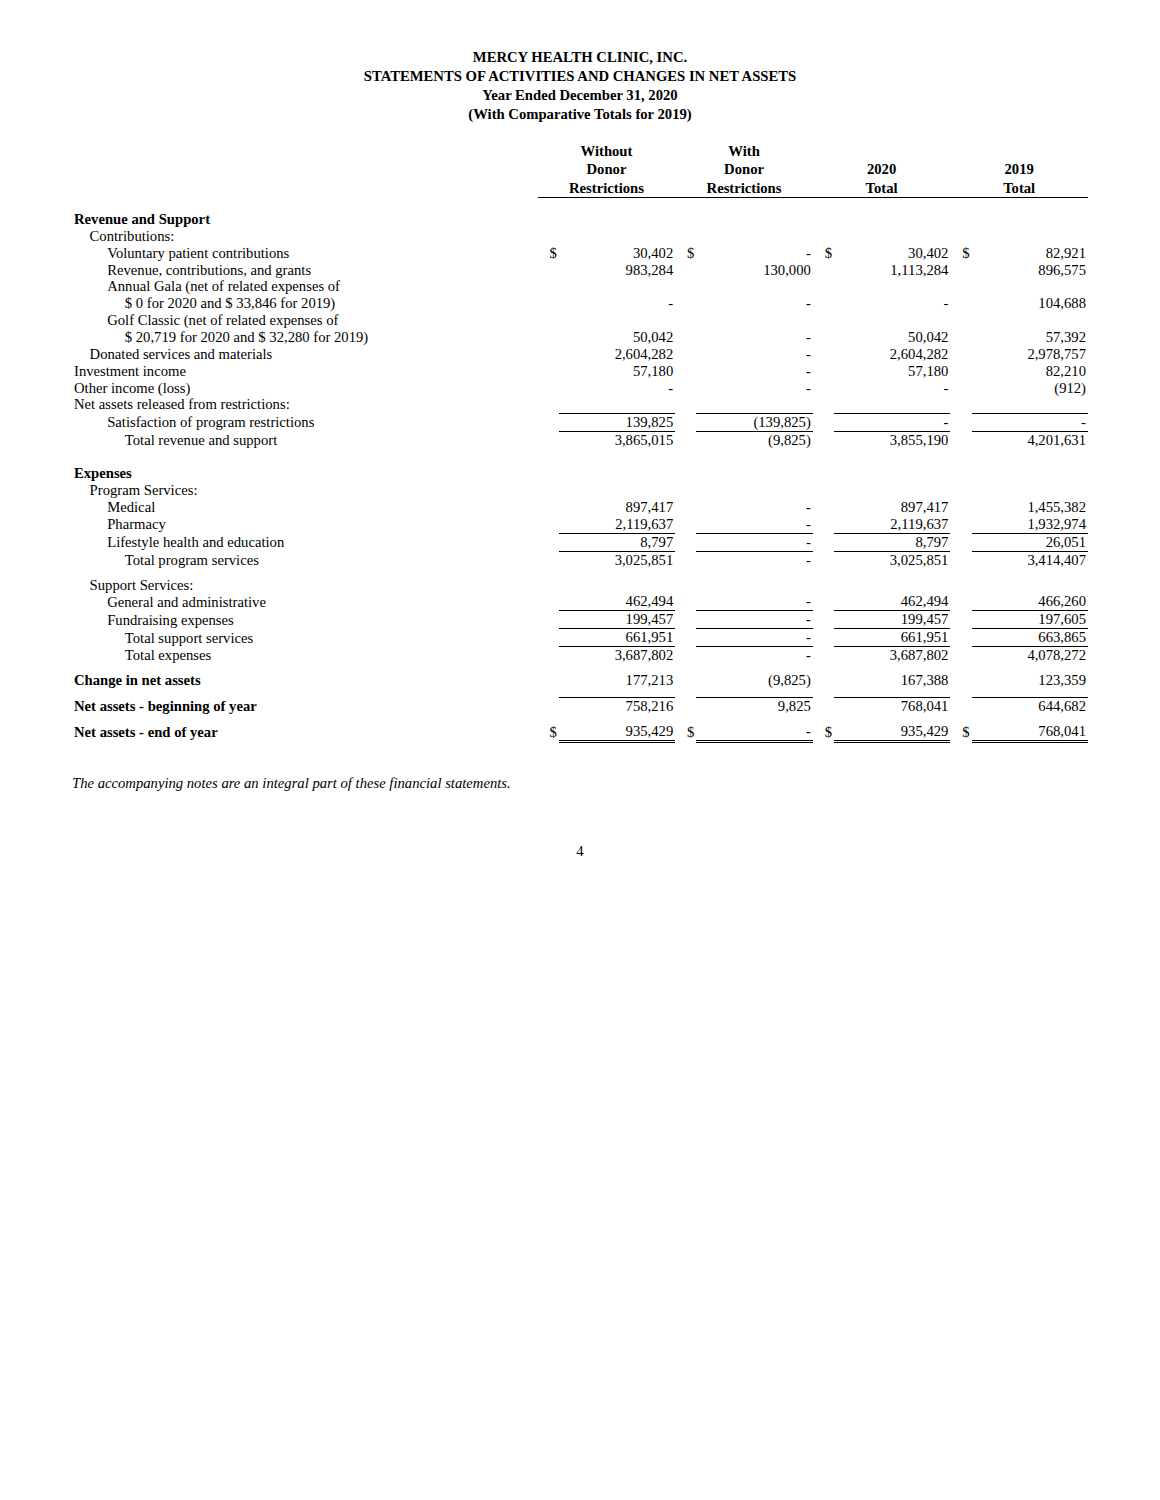MERCY HEALTH CLINIC, INC.
STATEMENTS OF ACTIVITIES AND CHANGES IN NET ASSETS
Year Ended December 31, 2020
(With Comparative Totals for 2019)
| | Without | With | | |
| --- | --- | --- | --- | --- |
| | Donor | Donor | 2020 | 2019 |
| | Restrictions | Restrictions | Total | Total |
| Revenue and Support | |
| Contributions: | |
| Voluntary patient contributions | $ | 30,402 | $ | - | $ | 30,402 | $ | 82,921 |
| Revenue, contributions, and grants | | 983,284 | | 130,000 | | 1,113,284 | | 896,575 |
| Annual Gala (net of related expenses of | |
| $ 0 for 2020 and $ 33,846 for 2019) | | - | | - | | - | | 104,688 |
| Golf Classic (net of related expenses of | |
| $ 20,719 for 2020 and $ 32,280 for 2019) | | 50,042 | | - | | 50,042 | | 57,392 |
| Donated services and materials | | 2,604,282 | | - | | 2,604,282 | | 2,978,757 |
| Investment income | | 57,180 | | - | | 57,180 | | 82,210 |
| Other income (loss) | | - | | - | | - | | (912) |
| Net assets released from restrictions: | |
| Satisfaction of program restrictions | | 139,825 | | (139,825) | | - | | - |
| Total revenue and support | | 3,865,015 | | (9,825) | | 3,855,190 | | 4,201,631 |
| Expenses | |
| Program Services: | |
| Medical | | 897,417 | | - | | 897,417 | | 1,455,382 |
| Pharmacy | | 2,119,637 | | - | | 2,119,637 | | 1,932,974 |
| Lifestyle health and education | | 8,797 | | - | | 8,797 | | 26,051 |
| Total program services | | 3,025,851 | | - | | 3,025,851 | | 3,414,407 |
| Support Services: | |
| General and administrative | | 462,494 | | - | | 462,494 | | 466,260 |
| Fundraising expenses | | 199,457 | | - | | 199,457 | | 197,605 |
| Total support services | | 661,951 | | - | | 661,951 | | 663,865 |
| Total expenses | | 3,687,802 | | - | | 3,687,802 | | 4,078,272 |
| Change in net assets | | 177,213 | | (9,825) | | 167,388 | | 123,359 |
| Net assets - beginning of year | | 758,216 | | 9,825 | | 768,041 | | 644,682 |
| Net assets - end of year | $ | 935,429 | $ | - | $ | 935,429 | $ | 768,041 |
The accompanying notes are an integral part of these financial statements.
4